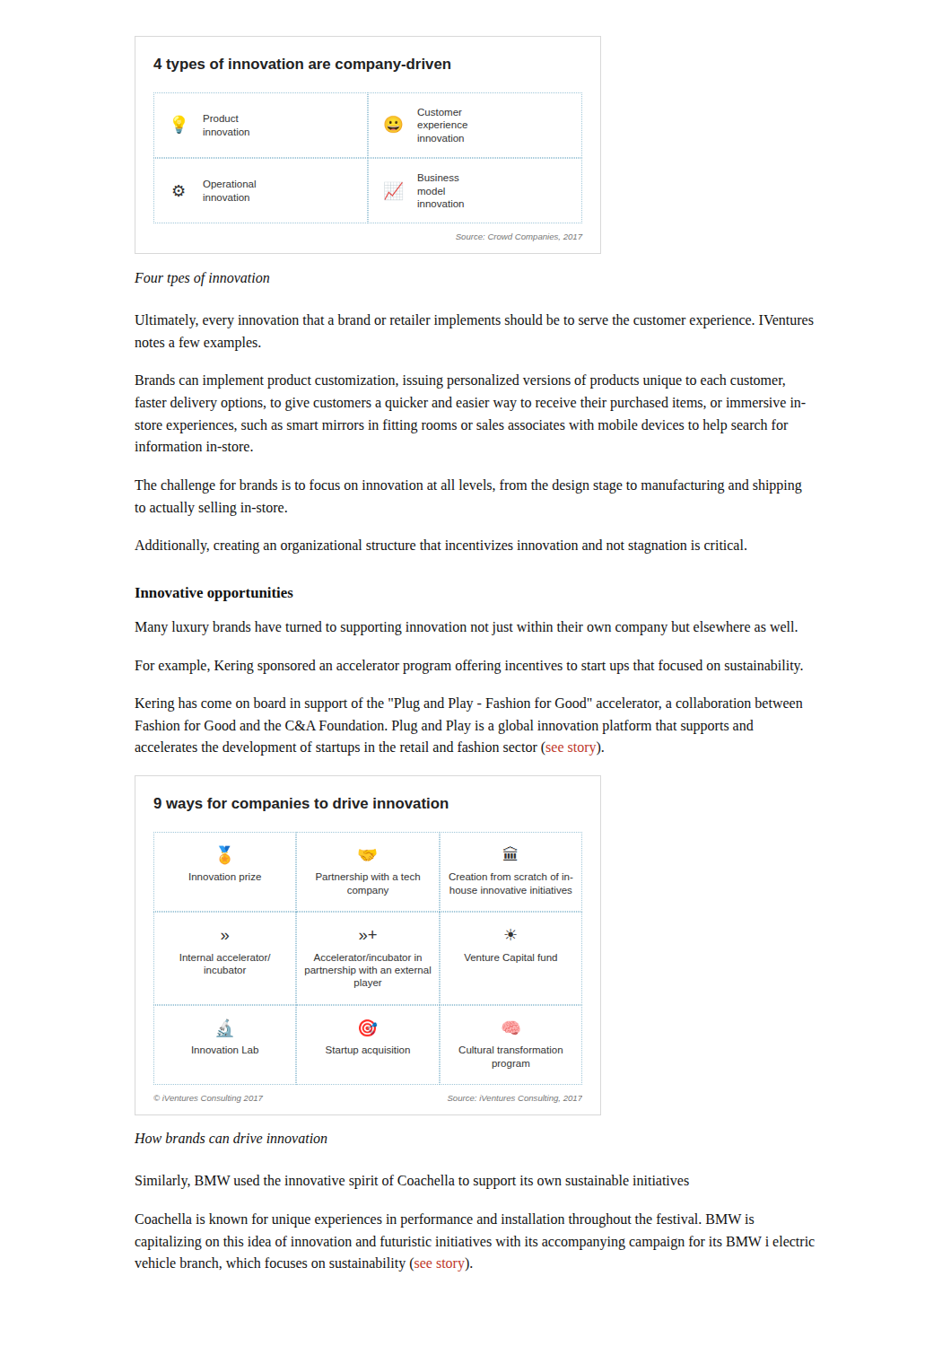4 types of innovation are company-driven
💡Product
innovation
😀Customer
experience
innovation
⚙Operational
innovation
📈Business
model
innovation
Source: Crowd Companies, 2017
Four tpes of innovation
Ultimately, every innovation that a brand or retailer implements should be to serve the customer experience. IVentures notes a few examples.
Brands can implement product customization, issuing personalized versions of products unique to each customer, faster delivery options, to give customers a quicker and easier way to receive their purchased items, or immersive in-store experiences, such as smart mirrors in fitting rooms or sales associates with mobile devices to help search for information in-store.
The challenge for brands is to focus on innovation at all levels, from the design stage to manufacturing and shipping to actually selling in-store.
Additionally, creating an organizational structure that incentivizes innovation and not stagnation is critical.
Innovative opportunities
Many luxury brands have turned to supporting innovation not just within their own company but elsewhere as well.
For example, Kering sponsored an accelerator program offering incentives to start ups that focused on sustainability.
Kering has come on board in support of the "Plug and Play - Fashion for Good" accelerator, a collaboration between Fashion for Good and the C&A Foundation. Plug and Play is a global innovation platform that supports and accelerates the development of startups in the retail and fashion sector (see story).
9 ways for companies to drive innovation
🏅Innovation prize
🤝Partnership with a tech company
🏛Creation from scratch of in-house innovative initiatives
»Internal accelerator/ incubator
»+Accelerator/incubator in partnership with an external player
☀Venture Capital fund
🔬Innovation Lab
🎯Startup acquisition
🧠Cultural transformation program
© iVentures Consulting 2017
Source: iVentures Consulting, 2017
How brands can drive innovation
Similarly, BMW used the innovative spirit of Coachella to support its own sustainable initiatives
Coachella is known for unique experiences in performance and installation throughout the festival. BMW is capitalizing on this idea of innovation and futuristic initiatives with its accompanying campaign for its BMW i electric vehicle branch, which focuses on sustainability (see story).